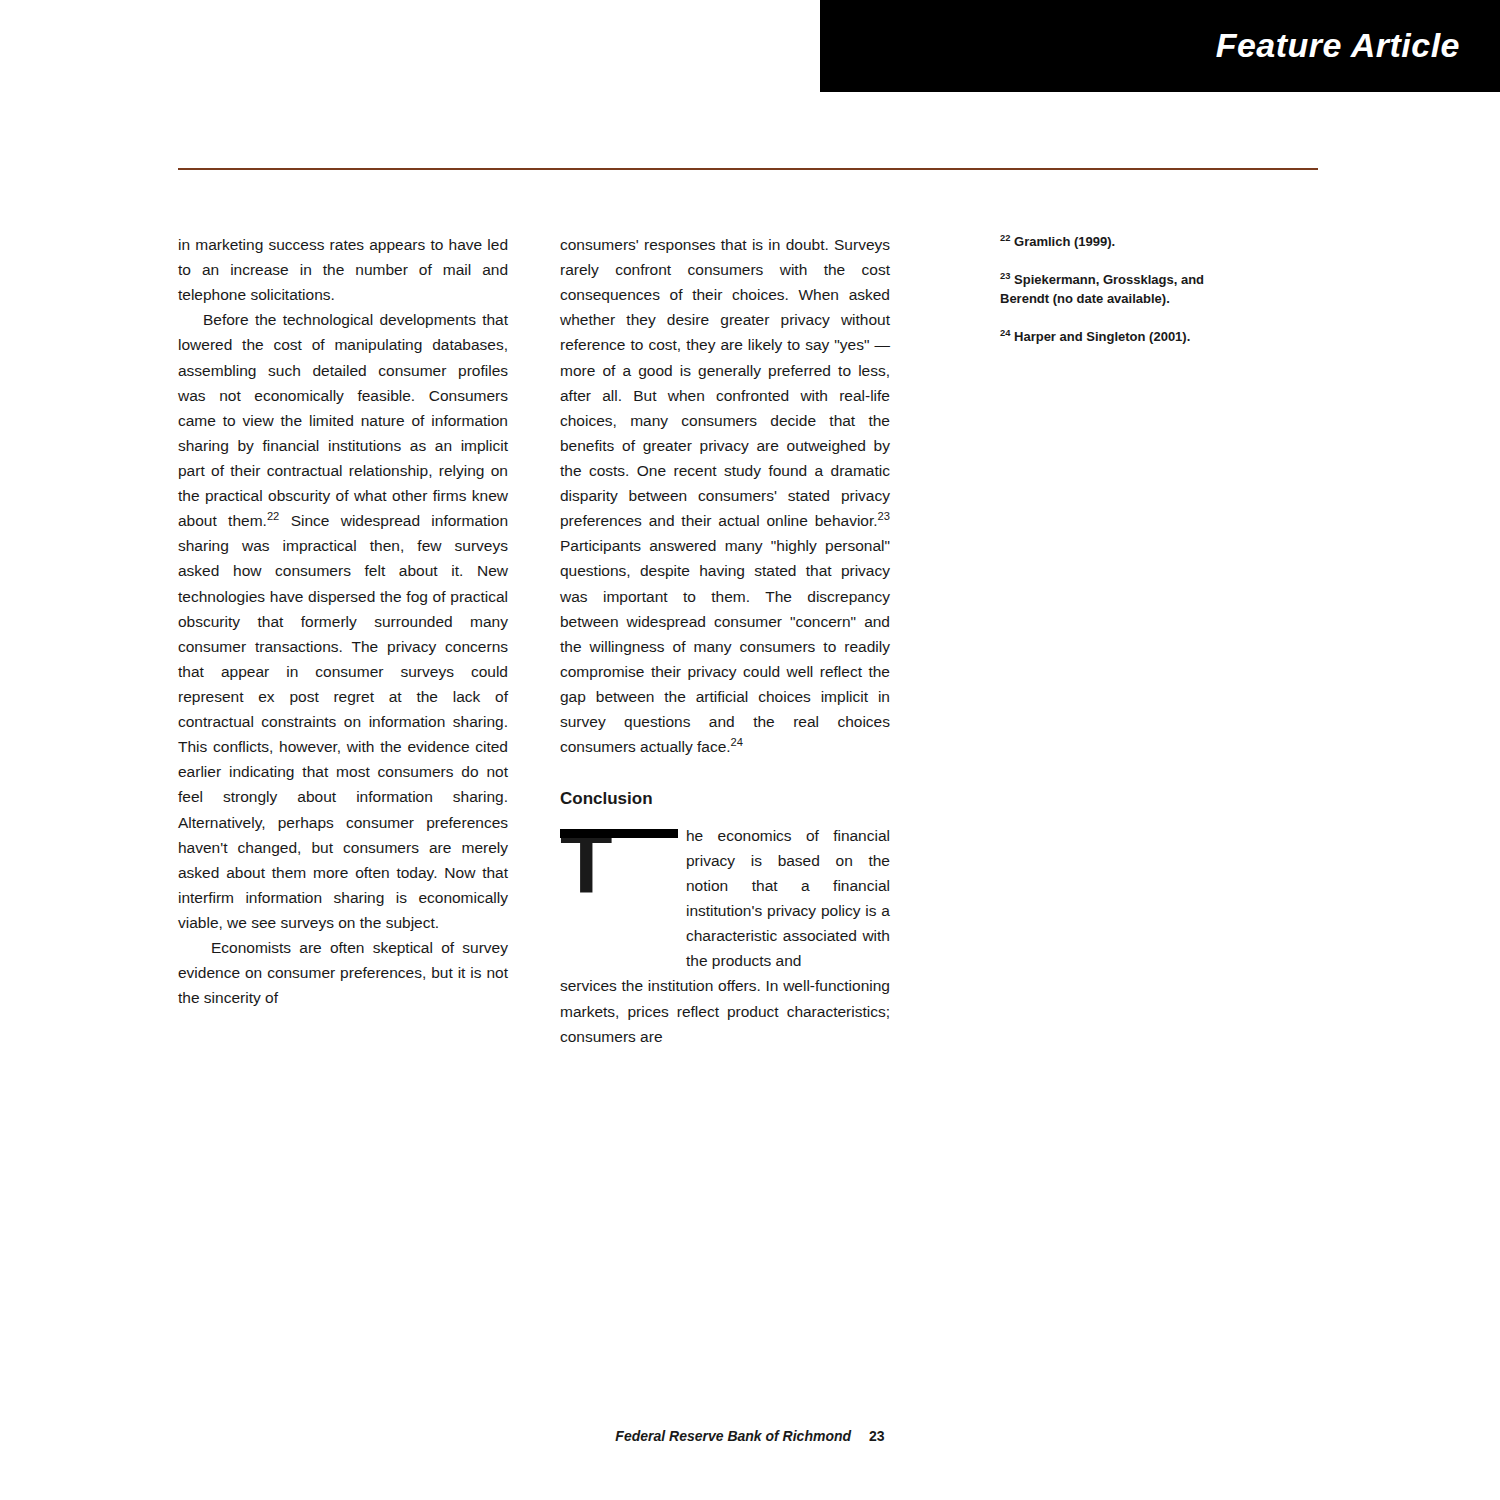Feature Article
in marketing success rates appears to have led to an increase in the number of mail and telephone solicitations.
Before the technological developments that lowered the cost of manipulating databases, assembling such detailed consumer profiles was not economically feasible. Consumers came to view the limited nature of information sharing by financial institutions as an implicit part of their contractual relationship, relying on the practical obscurity of what other firms knew about them.22 Since widespread information sharing was impractical then, few surveys asked how consumers felt about it. New technologies have dispersed the fog of practical obscurity that formerly surrounded many consumer transactions. The privacy concerns that appear in consumer surveys could represent ex post regret at the lack of contractual constraints on information sharing. This conflicts, however, with the evidence cited earlier indicating that most consumers do not feel strongly about information sharing. Alternatively, perhaps consumer preferences haven't changed, but consumers are merely asked about them more often today. Now that interfirm information sharing is economically viable, we see surveys on the subject.
Economists are often skeptical of survey evidence on consumer preferences, but it is not the sincerity of
consumers' responses that is in doubt. Surveys rarely confront consumers with the cost consequences of their choices. When asked whether they desire greater privacy without reference to cost, they are likely to say "yes" — more of a good is generally preferred to less, after all. But when confronted with real-life choices, many consumers decide that the benefits of greater privacy are outweighed by the costs. One recent study found a dramatic disparity between consumers' stated privacy preferences and their actual online behavior.23 Participants answered many "highly personal" questions, despite having stated that privacy was important to them. The discrepancy between widespread consumer "concern" and the willingness of many consumers to readily compromise their privacy could well reflect the gap between the artificial choices implicit in survey questions and the real choices consumers actually face.24
Conclusion
T
he economics of financial privacy is based on the notion that a financial institution's privacy policy is a characteristic associated with the products and
services the institution offers. In well-functioning markets, prices reflect product characteristics; consumers are
22 Gramlich (1999).
23 Spiekermann, Grossklags, and Berendt (no date available).
24 Harper and Singleton (2001).
Federal Reserve Bank of Richmond23